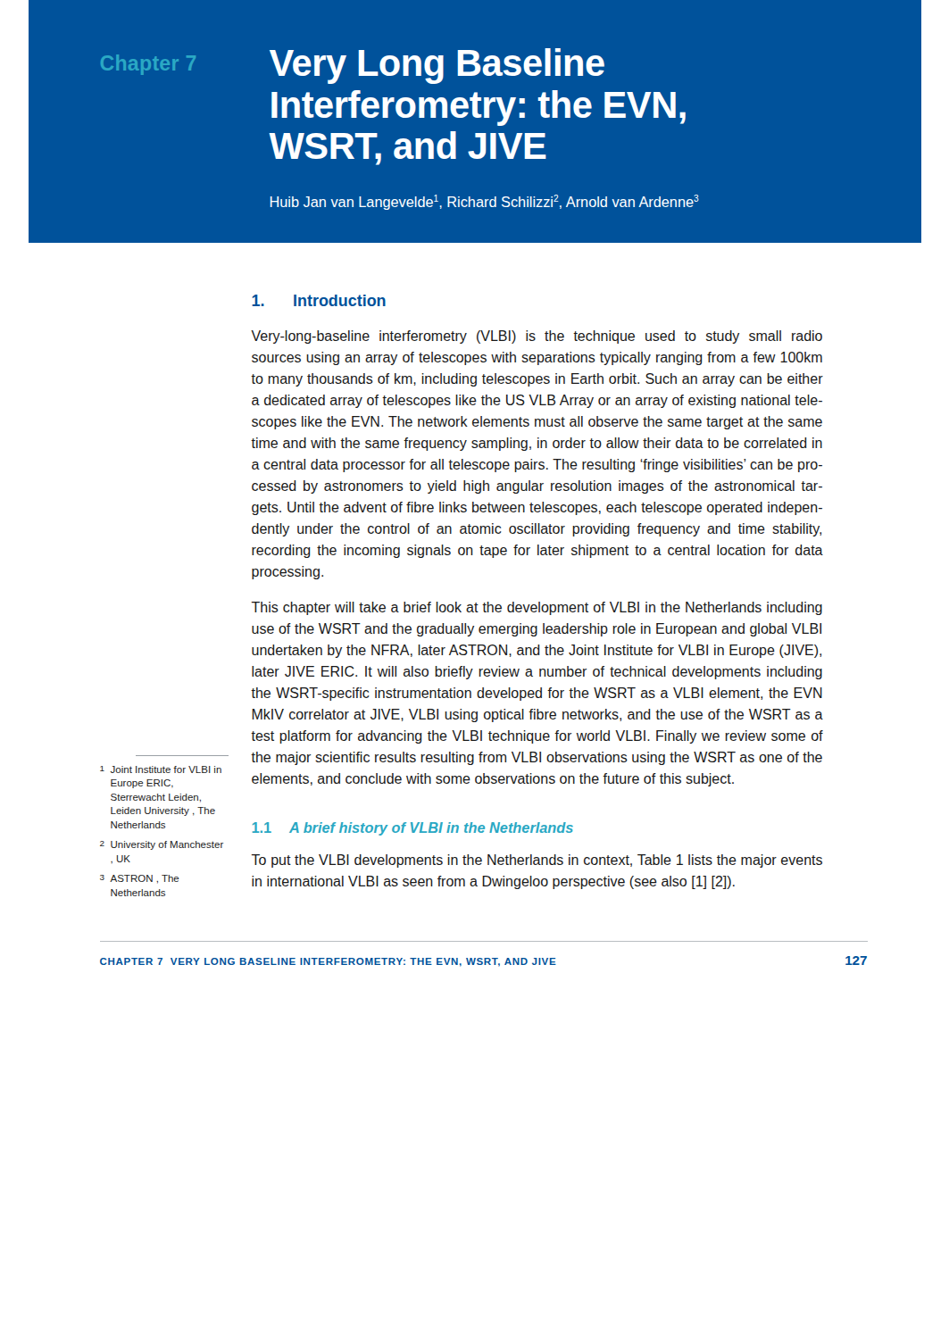Chapter 7
Very Long Baseline
Interferometry: the EVN,
WSRT, and JIVE
Huib Jan van Langevelde1, Richard Schilizzi2, Arnold van Ardenne3
1 Joint Institute for VLBI in Europe ERIC, Sterrewacht Leiden, Leiden University , The Netherlands
2 University of Manchester , UK
3 ASTRON , The Netherlands
1. Introduction
Very-long-baseline interferometry (VLBI) is the technique used to study small radio sources using an array of telescopes with separations typically ranging from a few 100km to many thousands of km, including telescopes in Earth orbit. Such an array can be either a dedicated array of telescopes like the US VLB Array or an array of existing national telescopes like the EVN. The network elements must all observe the same target at the same time and with the same frequency sampling, in order to allow their data to be correlated in a central data processor for all telescope pairs. The resulting ‘fringe visibilities’ can be processed by astronomers to yield high angular resolution images of the astronomical targets. Until the advent of fibre links between telescopes, each telescope operated independently under the control of an atomic oscillator providing frequency and time stability, recording the incoming signals on tape for later shipment to a central location for data processing.
This chapter will take a brief look at the development of VLBI in the Netherlands including use of the WSRT and the gradually emerging leadership role in European and global VLBI undertaken by the NFRA, later ASTRON, and the Joint Institute for VLBI in Europe (JIVE), later JIVE ERIC. It will also briefly review a number of technical developments including the WSRT-specific instrumentation developed for the WSRT as a VLBI element, the EVN MkIV correlator at JIVE, VLBI using optical fibre networks, and the use of the WSRT as a test platform for advancing the VLBI technique for world VLBI. Finally we review some of the major scientific results resulting from VLBI observations using the WSRT as one of the elements, and conclude with some observations on the future of this subject.
1.1 A brief history of VLBI in the Netherlands
To put the VLBI developments in the Netherlands in context, Table 1 lists the major events in international VLBI as seen from a Dwingeloo perspective (see also [1] [2]).
Chapter 7 Very Long Baseline Interferometry: the EVN, WSRT, and JIVE
127